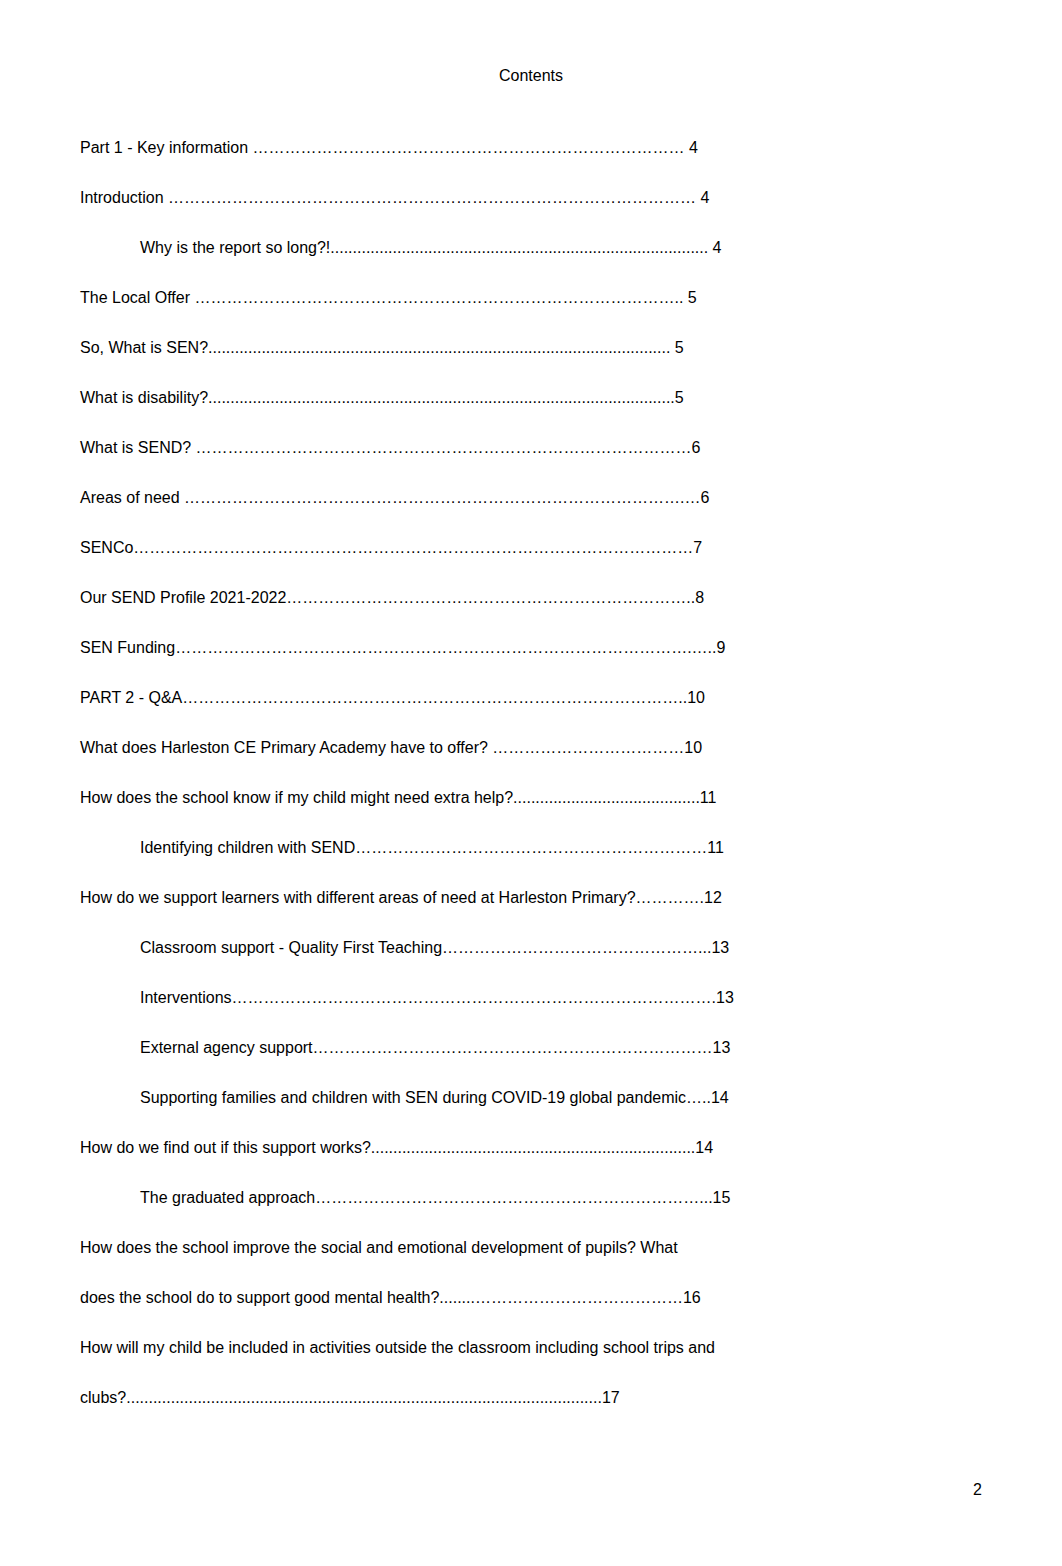Contents
Part 1 - Key information ……………………………………………………………………… 4
Introduction ……………………………………………………………………………………… 4
Why is the report so long?!..................................................................................... 4
The Local Offer ……………………………………………………………………………….. 5
So, What is SEN?........................................................................................................ 5
What is disability?.........................................................................................................5
What is SEND? …………………………………………………………………………………6
Areas of need ………………………………………………………………………………….…6
SENCo……………………………………………………………………………………………7
Our SEND Profile 2021-2022…………………………………………………………………..8
SEN Funding…………………………………………………………………………………….…..9
PART 2 - Q&A…………………………………………………………………………………..10
What does Harleston CE Primary Academy have to offer? ………………………………10
How does the school know if my child might need extra help?..........................................11
Identifying children with SEND…………………………………………………………11
How do we support learners with different areas of need at Harleston Primary?………….12
Classroom support - Quality First Teaching…………………………………………...13
Interventions……………………………………………………………………………….13
External agency support…………………………………………………………………13
Supporting families and children with SEN during COVID-19 global pandemic…..14
How do we find out if this support works?.........................................................................14
The graduated approach………………………………………………………………...15
How does the school improve the social and emotional development of pupils? What
does the school do to support good mental health?........…………………………………16
How will my child be included in activities outside the classroom including school trips and
clubs?...........................................................................................................17
2